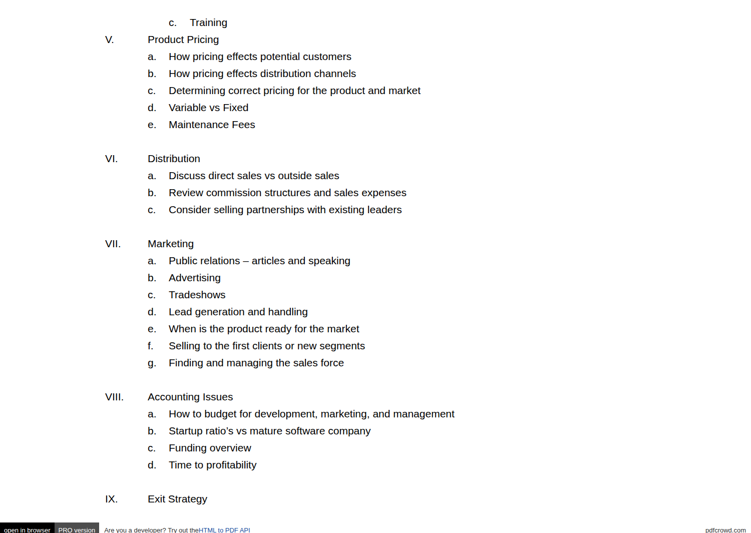c. Training
V.
Product Pricing
a. How pricing effects potential customers
b. How pricing effects distribution channels
c. Determining correct pricing for the product and market
d. Variable vs Fixed
e. Maintenance Fees
VI.
Distribution
a. Discuss direct sales vs outside sales
b. Review commission structures and sales expenses
c. Consider selling partnerships with existing leaders
VII.
Marketing
a. Public relations – articles and speaking
b. Advertising
c. Tradeshows
d. Lead generation and handling
e. When is the product ready for the market
f. Selling to the first clients or new segments
g. Finding and managing the sales force
VIII.
Accounting Issues
a. How to budget for development, marketing, and management
b. Startup ratio’s vs mature software company
c. Funding overview
d. Time to profitability
IX.
Exit Strategy
open in browser PRO version
Are you a developer? Try out the HTML to PDF API
pdfcrowd.com